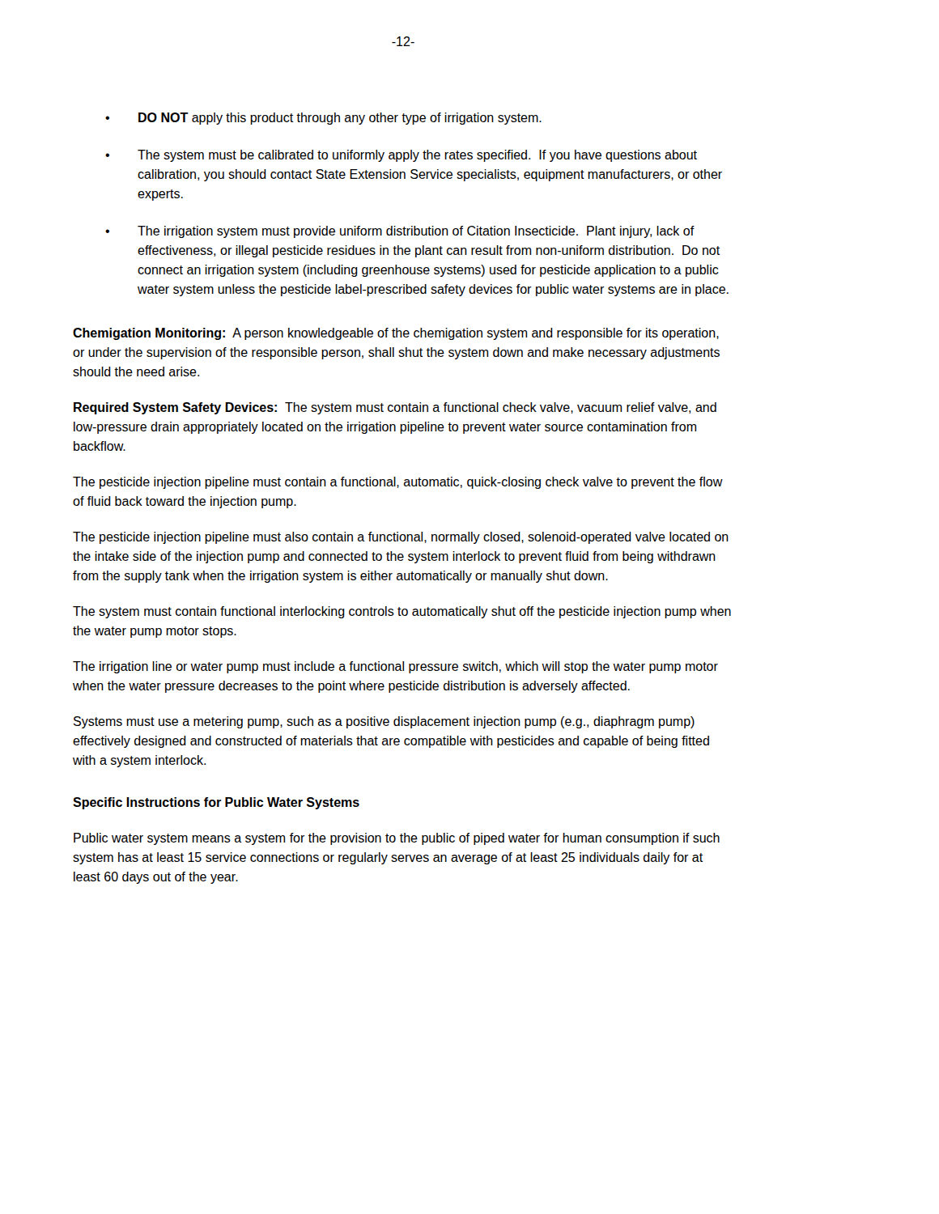-12-
DO NOT apply this product through any other type of irrigation system.
The system must be calibrated to uniformly apply the rates specified. If you have questions about calibration, you should contact State Extension Service specialists, equipment manufacturers, or other experts.
The irrigation system must provide uniform distribution of Citation Insecticide. Plant injury, lack of effectiveness, or illegal pesticide residues in the plant can result from non-uniform distribution. Do not connect an irrigation system (including greenhouse systems) used for pesticide application to a public water system unless the pesticide label-prescribed safety devices for public water systems are in place.
Chemigation Monitoring: A person knowledgeable of the chemigation system and responsible for its operation, or under the supervision of the responsible person, shall shut the system down and make necessary adjustments should the need arise.
Required System Safety Devices: The system must contain a functional check valve, vacuum relief valve, and low-pressure drain appropriately located on the irrigation pipeline to prevent water source contamination from backflow.
The pesticide injection pipeline must contain a functional, automatic, quick-closing check valve to prevent the flow of fluid back toward the injection pump.
The pesticide injection pipeline must also contain a functional, normally closed, solenoid-operated valve located on the intake side of the injection pump and connected to the system interlock to prevent fluid from being withdrawn from the supply tank when the irrigation system is either automatically or manually shut down.
The system must contain functional interlocking controls to automatically shut off the pesticide injection pump when the water pump motor stops.
The irrigation line or water pump must include a functional pressure switch, which will stop the water pump motor when the water pressure decreases to the point where pesticide distribution is adversely affected.
Systems must use a metering pump, such as a positive displacement injection pump (e.g., diaphragm pump) effectively designed and constructed of materials that are compatible with pesticides and capable of being fitted with a system interlock.
Specific Instructions for Public Water Systems
Public water system means a system for the provision to the public of piped water for human consumption if such system has at least 15 service connections or regularly serves an average of at least 25 individuals daily for at least 60 days out of the year.